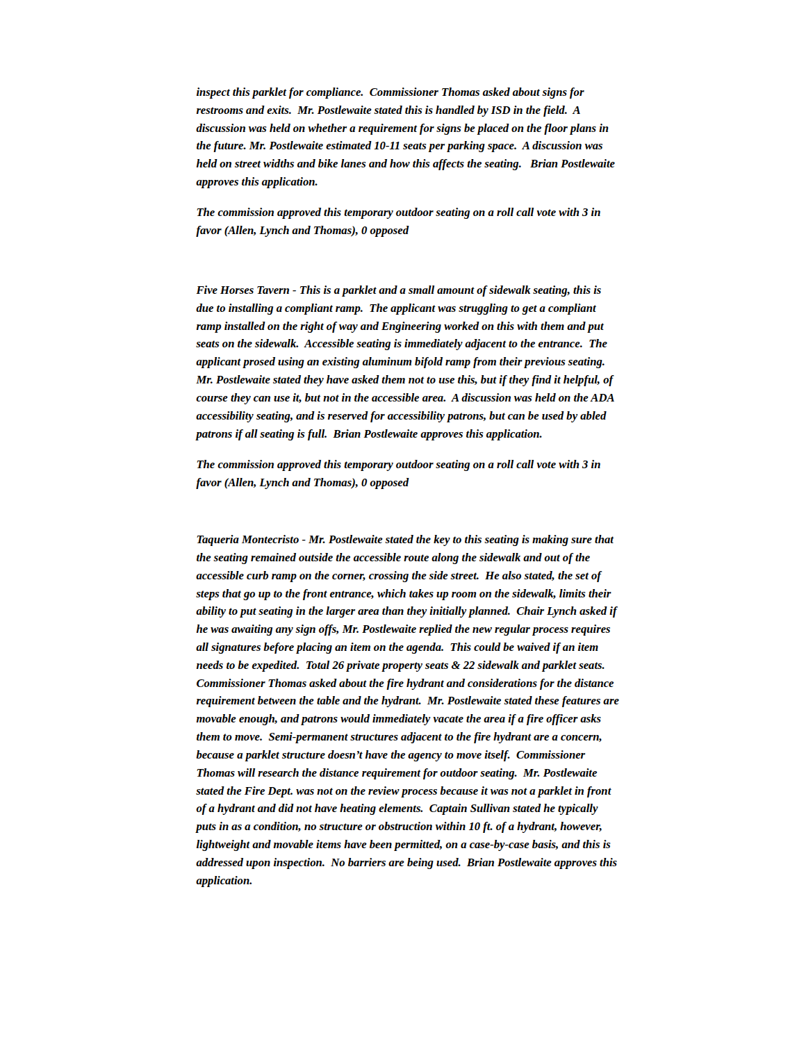inspect this parklet for compliance. Commissioner Thomas asked about signs for restrooms and exits. Mr. Postlewaite stated this is handled by ISD in the field. A discussion was held on whether a requirement for signs be placed on the floor plans in the future. Mr. Postlewaite estimated 10-11 seats per parking space. A discussion was held on street widths and bike lanes and how this affects the seating. Brian Postlewaite approves this application.
The commission approved this temporary outdoor seating on a roll call vote with 3 in favor (Allen, Lynch and Thomas), 0 opposed
Five Horses Tavern - This is a parklet and a small amount of sidewalk seating, this is due to installing a compliant ramp. The applicant was struggling to get a compliant ramp installed on the right of way and Engineering worked on this with them and put seats on the sidewalk. Accessible seating is immediately adjacent to the entrance. The applicant prosed using an existing aluminum bifold ramp from their previous seating. Mr. Postlewaite stated they have asked them not to use this, but if they find it helpful, of course they can use it, but not in the accessible area. A discussion was held on the ADA accessibility seating, and is reserved for accessibility patrons, but can be used by abled patrons if all seating is full. Brian Postlewaite approves this application.
The commission approved this temporary outdoor seating on a roll call vote with 3 in favor (Allen, Lynch and Thomas), 0 opposed
Taqueria Montecristo - Mr. Postlewaite stated the key to this seating is making sure that the seating remained outside the accessible route along the sidewalk and out of the accessible curb ramp on the corner, crossing the side street. He also stated, the set of steps that go up to the front entrance, which takes up room on the sidewalk, limits their ability to put seating in the larger area than they initially planned. Chair Lynch asked if he was awaiting any sign offs, Mr. Postlewaite replied the new regular process requires all signatures before placing an item on the agenda. This could be waived if an item needs to be expedited. Total 26 private property seats & 22 sidewalk and parklet seats. Commissioner Thomas asked about the fire hydrant and considerations for the distance requirement between the table and the hydrant. Mr. Postlewaite stated these features are movable enough, and patrons would immediately vacate the area if a fire officer asks them to move. Semi-permanent structures adjacent to the fire hydrant are a concern, because a parklet structure doesn’t have the agency to move itself. Commissioner Thomas will research the distance requirement for outdoor seating. Mr. Postlewaite stated the Fire Dept. was not on the review process because it was not a parklet in front of a hydrant and did not have heating elements. Captain Sullivan stated he typically puts in as a condition, no structure or obstruction within 10 ft. of a hydrant, however, lightweight and movable items have been permitted, on a case-by-case basis, and this is addressed upon inspection. No barriers are being used. Brian Postlewaite approves this application.